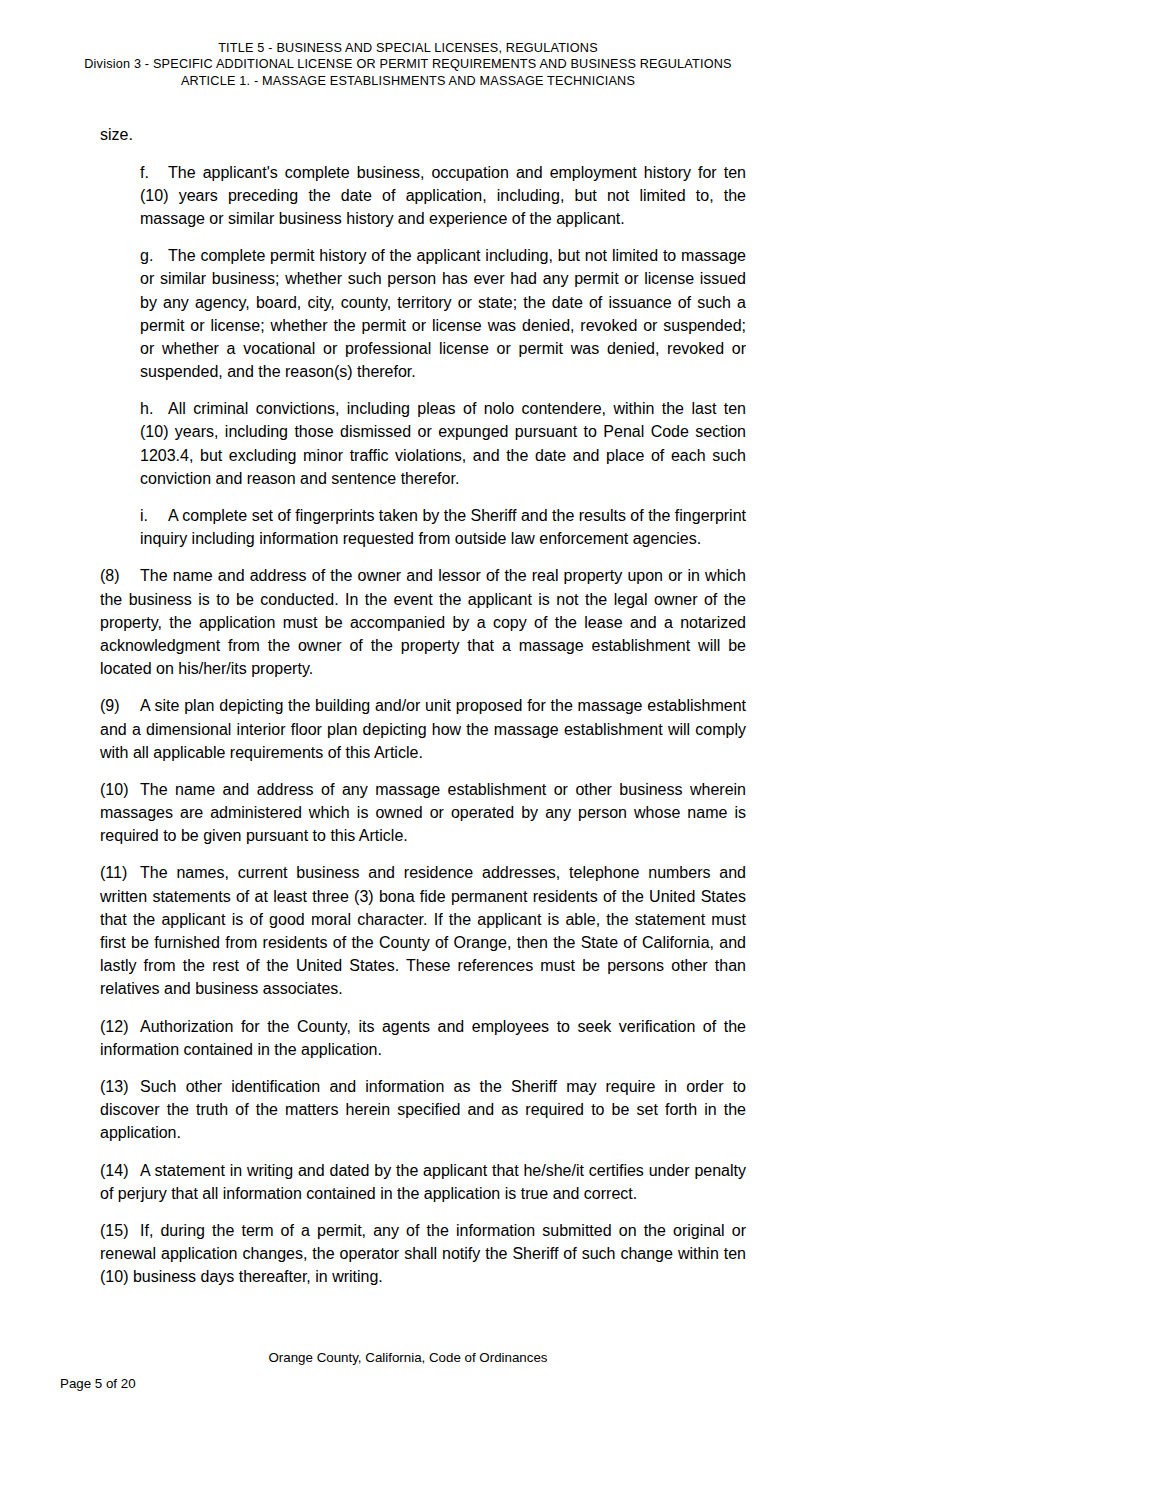TITLE 5 - BUSINESS AND SPECIAL LICENSES, REGULATIONS
Division 3 - SPECIFIC ADDITIONAL LICENSE OR PERMIT REQUIREMENTS AND BUSINESS REGULATIONS
ARTICLE 1. - MASSAGE ESTABLISHMENTS AND MASSAGE TECHNICIANS
size.
f. The applicant's complete business, occupation and employment history for ten (10) years preceding the date of application, including, but not limited to, the massage or similar business history and experience of the applicant.
g. The complete permit history of the applicant including, but not limited to massage or similar business; whether such person has ever had any permit or license issued by any agency, board, city, county, territory or state; the date of issuance of such a permit or license; whether the permit or license was denied, revoked or suspended; or whether a vocational or professional license or permit was denied, revoked or suspended, and the reason(s) therefor.
h. All criminal convictions, including pleas of nolo contendere, within the last ten (10) years, including those dismissed or expunged pursuant to Penal Code section 1203.4, but excluding minor traffic violations, and the date and place of each such conviction and reason and sentence therefor.
i. A complete set of fingerprints taken by the Sheriff and the results of the fingerprint inquiry including information requested from outside law enforcement agencies.
(8) The name and address of the owner and lessor of the real property upon or in which the business is to be conducted. In the event the applicant is not the legal owner of the property, the application must be accompanied by a copy of the lease and a notarized acknowledgment from the owner of the property that a massage establishment will be located on his/her/its property.
(9) A site plan depicting the building and/or unit proposed for the massage establishment and a dimensional interior floor plan depicting how the massage establishment will comply with all applicable requirements of this Article.
(10) The name and address of any massage establishment or other business wherein massages are administered which is owned or operated by any person whose name is required to be given pursuant to this Article.
(11) The names, current business and residence addresses, telephone numbers and written statements of at least three (3) bona fide permanent residents of the United States that the applicant is of good moral character. If the applicant is able, the statement must first be furnished from residents of the County of Orange, then the State of California, and lastly from the rest of the United States. These references must be persons other than relatives and business associates.
(12) Authorization for the County, its agents and employees to seek verification of the information contained in the application.
(13) Such other identification and information as the Sheriff may require in order to discover the truth of the matters herein specified and as required to be set forth in the application.
(14) A statement in writing and dated by the applicant that he/she/it certifies under penalty of perjury that all information contained in the application is true and correct.
(15) If, during the term of a permit, any of the information submitted on the original or renewal application changes, the operator shall notify the Sheriff of such change within ten (10) business days thereafter, in writing.
Orange County, California, Code of Ordinances
Page 5 of 20